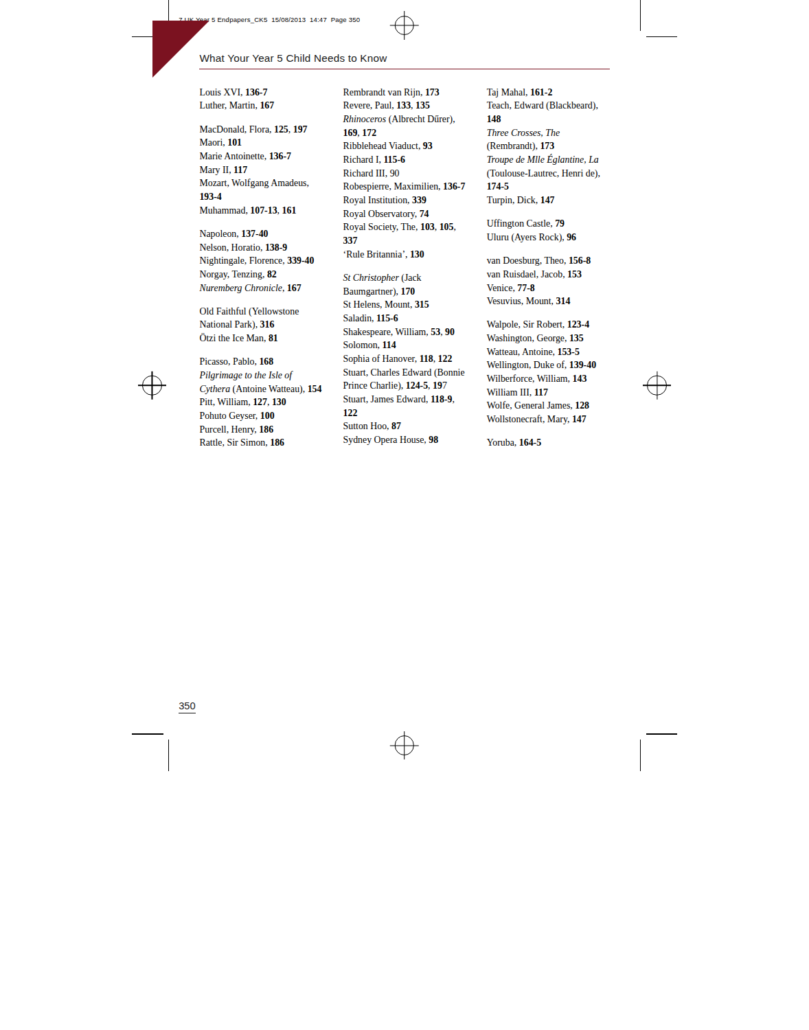7 UK Year 5 Endpapers_CK5 15/08/2013 14:47 Page 350
What Your Year 5 Child Needs to Know
Louis XVI, 136-7
Luther, Martin, 167
MacDonald, Flora, 125, 197
Maori, 101
Marie Antoinette, 136-7
Mary II, 117
Mozart, Wolfgang Amadeus, 193-4
Muhammad, 107-13, 161
Napoleon, 137-40
Nelson, Horatio, 138-9
Nightingale, Florence, 339-40
Norgay, Tenzing, 82
Nuremberg Chronicle, 167
Old Faithful (Yellowstone National Park), 316
Ötzi the Ice Man, 81
Picasso, Pablo, 168
Pilgrimage to the Isle of Cythera (Antoine Watteau), 154
Pitt, William, 127, 130
Pohuto Geyser, 100
Purcell, Henry, 186
Rattle, Sir Simon, 186
Rembrandt van Rijn, 173
Revere, Paul, 133, 135
Rhinoceros (Albrecht Dűrer), 169, 172
Ribblehead Viaduct, 93
Richard I, 115-6
Richard III, 90
Robespierre, Maximilien, 136-7
Royal Institution, 339
Royal Observatory, 74
Royal Society, The, 103, 105, 337
‘Rule Britannia’, 130
St Christopher (Jack Baumgartner), 170
St Helens, Mount, 315
Saladin, 115-6
Shakespeare, William, 53, 90
Solomon, 114
Sophia of Hanover, 118, 122
Stuart, Charles Edward (Bonnie Prince Charlie), 124-5, 197
Stuart, James Edward, 118-9, 122
Sutton Hoo, 87
Sydney Opera House, 98
Taj Mahal, 161-2
Teach, Edward (Blackbeard), 148
Three Crosses, The (Rembrandt), 173
Troupe de Mlle Églantine, La (Toulouse-Lautrec, Henri de), 174-5
Turpin, Dick, 147
Uffington Castle, 79
Uluru (Ayers Rock), 96
van Doesburg, Theo, 156-8
van Ruisdael, Jacob, 153
Venice, 77-8
Vesuvius, Mount, 314
Walpole, Sir Robert, 123-4
Washington, George, 135
Watteau, Antoine, 153-5
Wellington, Duke of, 139-40
Wilberforce, William, 143
William III, 117
Wolfe, General James, 128
Wollstonecraft, Mary, 147
Yoruba, 164-5
350